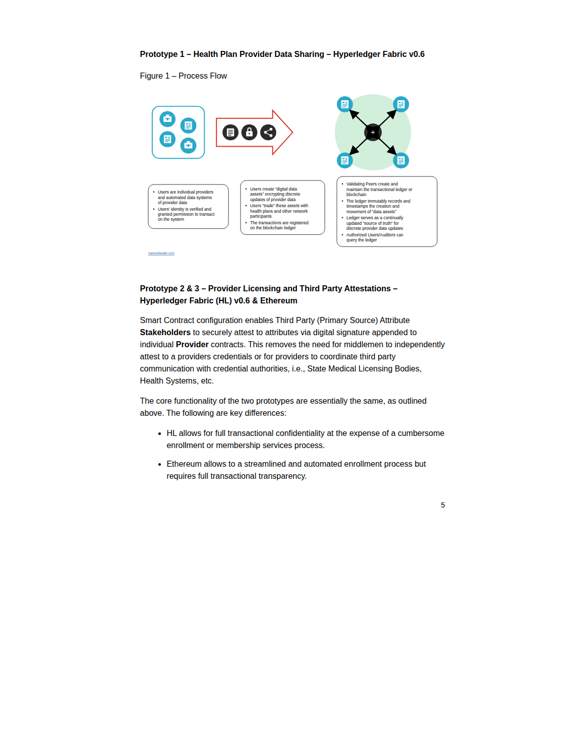Prototype 1 – Health Plan Provider Data Sharing – Hyperledger Fabric v0.6
Figure 1 – Process Flow
• Users are individual providers and automated data systems of provider data • Users’ identity is verified and granted permission to transact on the system • Users create “digital data assets” encrypting discrete updates of provider data • Users “trade” these assets with health plans and other network participants • The transactions are registered on the blockchain ledger • Validating Peers create and maintain the transactional ledger or blockchain • The ledger immutably records and timestamps the creation and movement of “data assets” • Ledger serves as a continually updated “source of truth” for discrete provider data updates • Authorized Users/Auditors can query the ledger hashedhealth.com
Prototype 2 & 3 – Provider Licensing and Third Party Attestations – Hyperledger Fabric (HL) v0.6 & Ethereum
Smart Contract configuration enables Third Party (Primary Source) Attribute Stakeholders to securely attest to attributes via digital signature appended to individual Provider contracts. This removes the need for middlemen to independently attest to a providers credentials or for providers to coordinate third party communication with credential authorities, i.e., State Medical Licensing Bodies, Health Systems, etc.
The core functionality of the two prototypes are essentially the same, as outlined above. The following are key differences:
HL allows for full transactional confidentiality at the expense of a cumbersome enrollment or membership services process.
Ethereum allows to a streamlined and automated enrollment process but requires full transactional transparency.
5